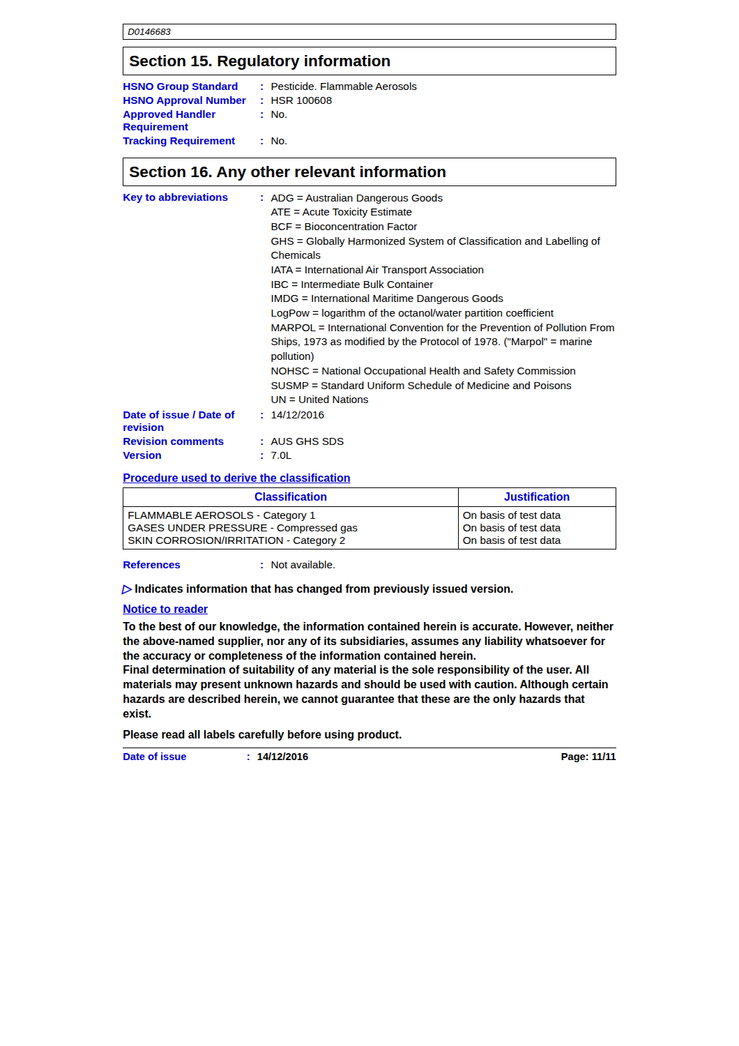D0146683
Section 15. Regulatory information
| HSNO Group Standard | : | Pesticide. Flammable Aerosols |
| HSNO Approval Number | : | HSR 100608 |
| Approved Handler Requirement | : | No. |
| Tracking Requirement | : | No. |
Section 16. Any other relevant information
| Key to abbreviations | : | ADG = Australian Dangerous Goods ATE = Acute Toxicity Estimate BCF = Bioconcentration Factor GHS = Globally Harmonized System of Classification and Labelling of Chemicals IATA = International Air Transport Association IBC = Intermediate Bulk Container IMDG = International Maritime Dangerous Goods LogPow = logarithm of the octanol/water partition coefficient MARPOL = International Convention for the Prevention of Pollution From Ships, 1973 as modified by the Protocol of 1978. ("Marpol" = marine pollution) NOHSC = National Occupational Health and Safety Commission SUSMP = Standard Uniform Schedule of Medicine and Poisons UN = United Nations |
| Date of issue / Date of revision | : | 14/12/2016 |
| Revision comments | : | AUS GHS SDS |
| Version | : | 7.0L |
Procedure used to derive the classification
| Classification | Justification |
| --- | --- |
| FLAMMABLE AEROSOLS - Category 1 GASES UNDER PRESSURE - Compressed gas SKIN CORROSION/IRRITATION - Category 2 | On basis of test data On basis of test data On basis of test data |
| References | : | Not available. |
▷Indicates information that has changed from previously issued version.
Notice to reader
To the best of our knowledge, the information contained herein is accurate. However, neither the above-named supplier, nor any of its subsidiaries, assumes any liability whatsoever for the accuracy or completeness of the information contained herein.
Final determination of suitability of any material is the sole responsibility of the user. All materials may present unknown hazards and should be used with caution. Although certain hazards are described herein, we cannot guarantee that these are the only hazards that exist.
Please read all labels carefully before using product.
Date of issue :14/12/2016 Page: 11/11